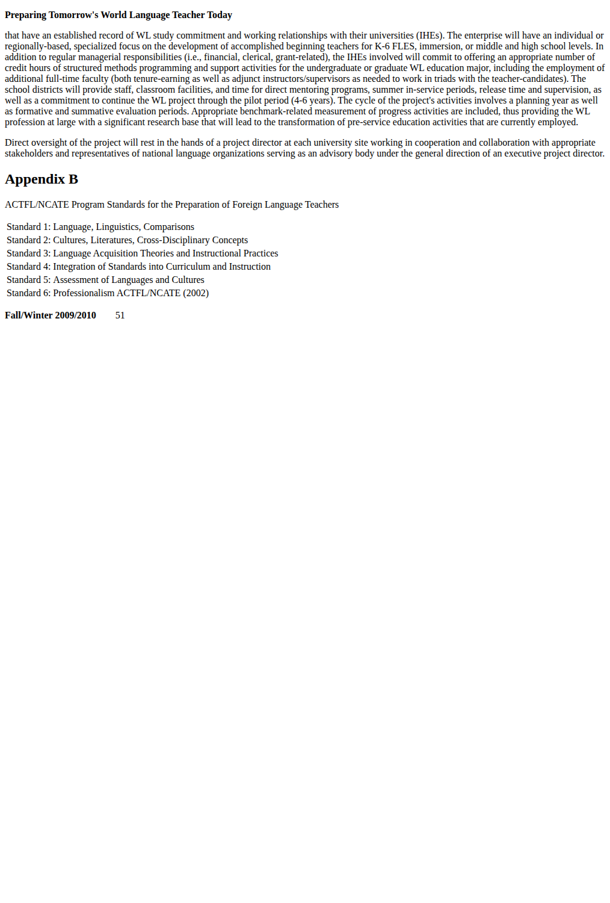Preparing Tomorrow's World Language Teacher Today
that have an established record of WL study commitment and working relationships with their universities (IHEs). The enterprise will have an individual or regionally-based, specialized focus on the development of accomplished beginning teachers for K-6 FLES, immersion, or middle and high school levels. In addition to regular managerial responsibilities (i.e., financial, clerical, grant-related), the IHEs involved will commit to offering an appropriate number of credit hours of structured methods programming and support activities for the undergraduate or graduate WL education major, including the employment of additional full-time faculty (both tenure-earning as well as adjunct instructors/supervisors as needed to work in triads with the teacher-candidates). The school districts will provide staff, classroom facilities, and time for direct mentoring programs, summer in-service periods, release time and supervision, as well as a commitment to continue the WL project through the pilot period (4-6 years). The cycle of the project's activities involves a planning year as well as formative and summative evaluation periods. Appropriate benchmark-related measurement of progress activities are included, thus providing the WL profession at large with a significant research base that will lead to the transformation of pre-service education activities that are currently employed.
Direct oversight of the project will rest in the hands of a project director at each university site working in cooperation and collaboration with appropriate stakeholders and representatives of national language organizations serving as an advisory body under the general direction of an executive project director.
Appendix B
ACTFL/NCATE Program Standards for the Preparation of Foreign Language Teachers
| Standard 1: | Language, Linguistics, Comparisons |
| Standard 2: | Cultures, Literatures, Cross-Disciplinary Concepts |
| Standard 3: | Language Acquisition Theories and Instructional Practices |
| Standard 4: | Integration of Standards into Curriculum and Instruction |
| Standard 5: | Assessment of Languages and Cultures |
| Standard 6: | Professionalism ACTFL/NCATE (2002) |
Fall/Winter 2009/2010 51